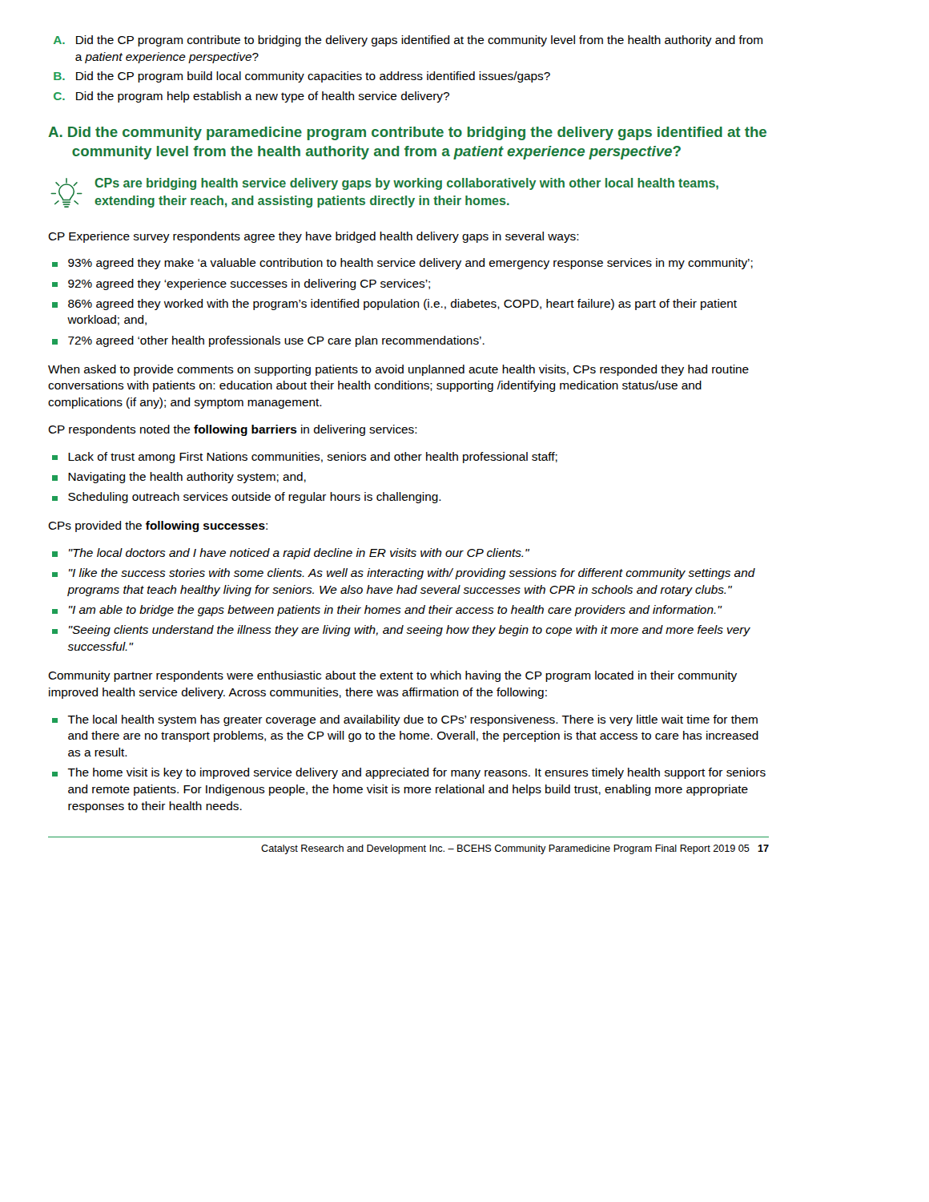A. Did the CP program contribute to bridging the delivery gaps identified at the community level from the health authority and from a patient experience perspective?
B. Did the CP program build local community capacities to address identified issues/gaps?
C. Did the program help establish a new type of health service delivery?
A. Did the community paramedicine program contribute to bridging the delivery gaps identified at the community level from the health authority and from a patient experience perspective?
CPs are bridging health service delivery gaps by working collaboratively with other local health teams, extending their reach, and assisting patients directly in their homes.
CP Experience survey respondents agree they have bridged health delivery gaps in several ways:
93% agreed they make ‘a valuable contribution to health service delivery and emergency response services in my community’;
92% agreed they ‘experience successes in delivering CP services’;
86% agreed they worked with the program’s identified population (i.e., diabetes, COPD, heart failure) as part of their patient workload; and,
72% agreed ‘other health professionals use CP care plan recommendations’.
When asked to provide comments on supporting patients to avoid unplanned acute health visits, CPs responded they had routine conversations with patients on: education about their health conditions; supporting /identifying medication status/use and complications (if any); and symptom management.
CP respondents noted the following barriers in delivering services:
Lack of trust among First Nations communities, seniors and other health professional staff;
Navigating the health authority system; and,
Scheduling outreach services outside of regular hours is challenging.
CPs provided the following successes:
"The local doctors and I have noticed a rapid decline in ER visits with our CP clients."
"I like the success stories with some clients. As well as interacting with/ providing sessions for different community settings and programs that teach healthy living for seniors. We also have had several successes with CPR in schools and rotary clubs."
"I am able to bridge the gaps between patients in their homes and their access to health care providers and information."
"Seeing clients understand the illness they are living with, and seeing how they begin to cope with it more and more feels very successful."
Community partner respondents were enthusiastic about the extent to which having the CP program located in their community improved health service delivery. Across communities, there was affirmation of the following:
The local health system has greater coverage and availability due to CPs’ responsiveness. There is very little wait time for them and there are no transport problems, as the CP will go to the home. Overall, the perception is that access to care has increased as a result.
The home visit is key to improved service delivery and appreciated for many reasons. It ensures timely health support for seniors and remote patients. For Indigenous people, the home visit is more relational and helps build trust, enabling more appropriate responses to their health needs.
Catalyst Research and Development Inc. – BCEHS Community Paramedicine Program Final Report 2019 0517